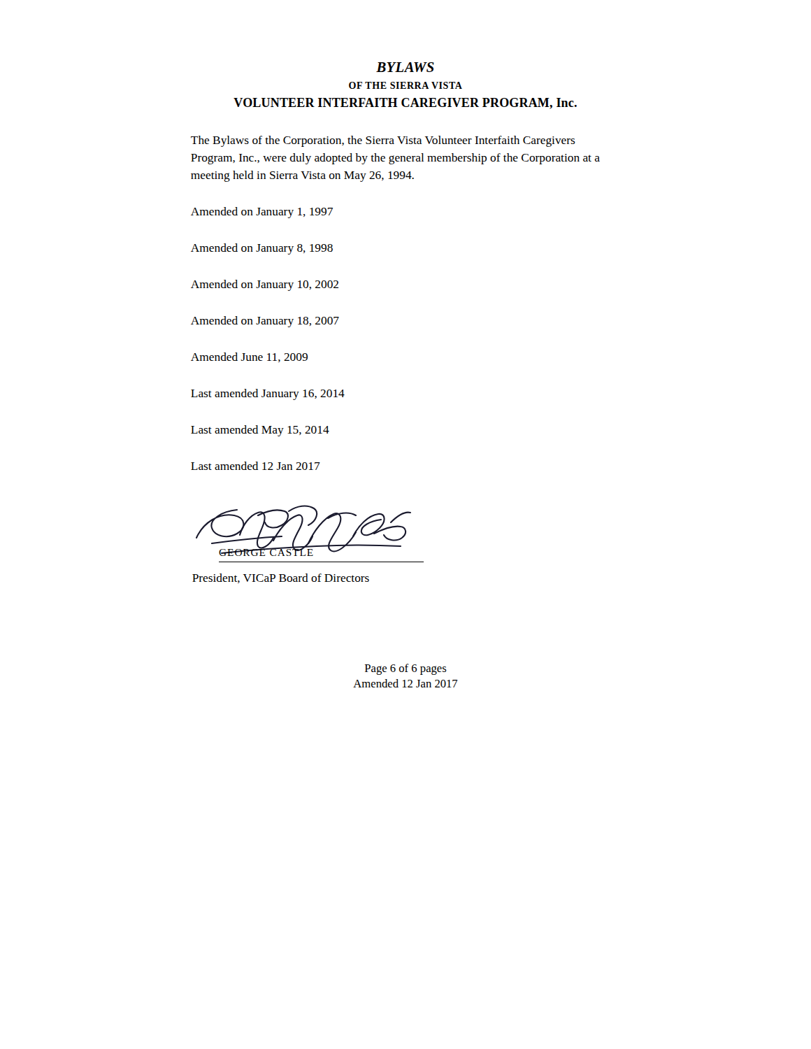BYLAWS
OF THE SIERRA VISTA
VOLUNTEER INTERFAITH CAREGIVER PROGRAM, Inc.
The Bylaws of the Corporation, the Sierra Vista Volunteer Interfaith Caregivers Program, Inc., were duly adopted by the general membership of the Corporation at a meeting held in Sierra Vista on May 26, 1994.
Amended on January 1, 1997
Amended on January 8, 1998
Amended on January 10, 2002
Amended on January 18, 2007
Amended June 11, 2009
Last amended January 16, 2014
Last amended May 15, 2014
Last amended 12 Jan 2017
GEORGE CASTLE
President, VICaP Board of Directors
Page 6 of 6 pages
Amended 12 Jan 2017